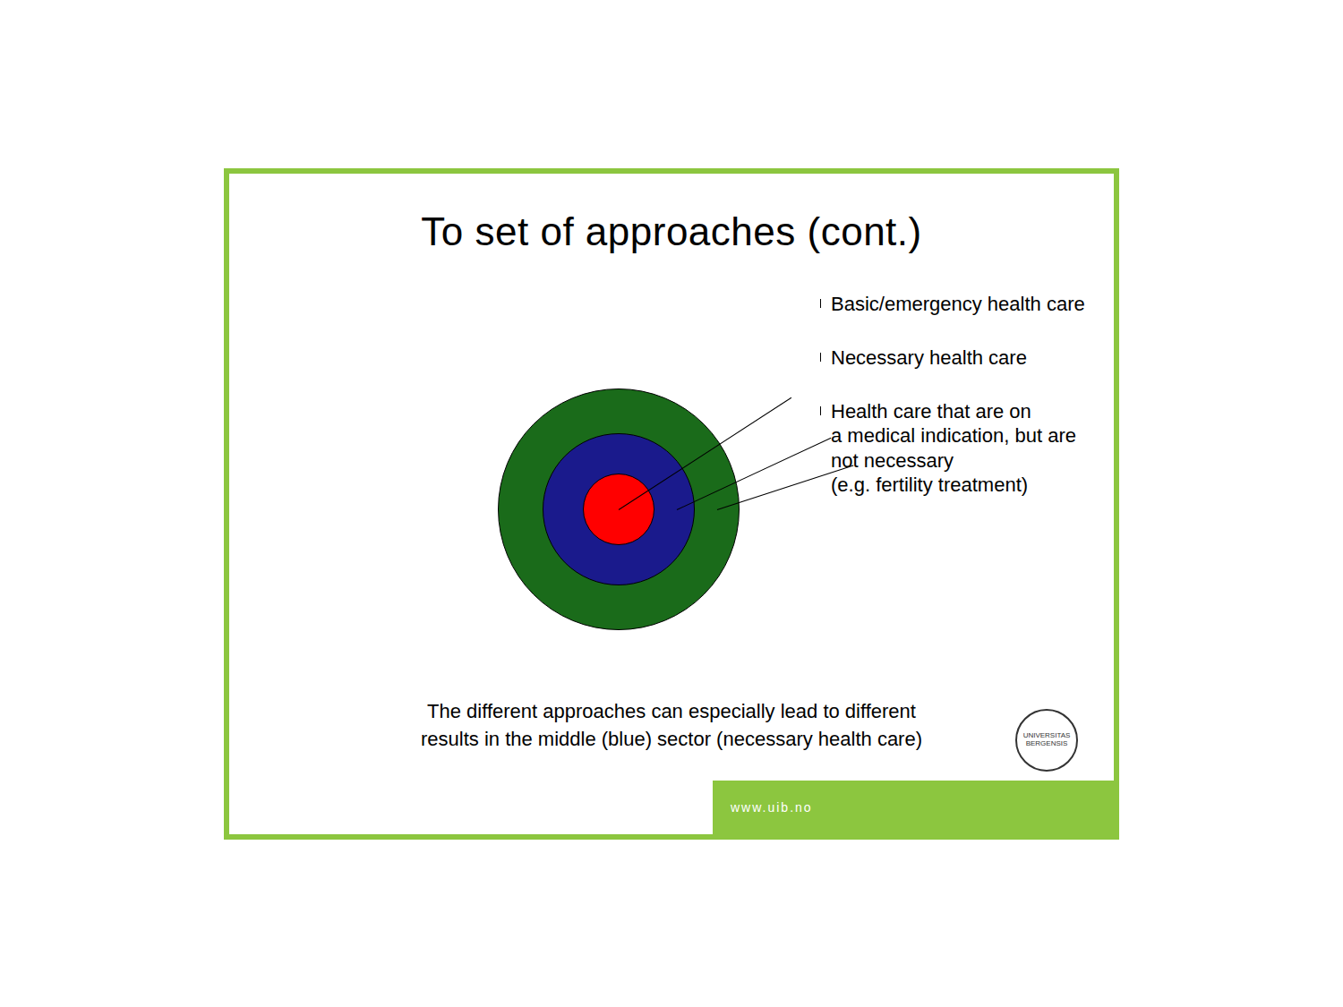To set of approaches (cont.)
Basic/emergency health care
Necessary health care
Health care that are on
a medical indication, but are
not necessary
(e.g. fertility treatment)
The different approaches can especially lead to different
results in the middle (blue) sector (necessary health care)
UNIVERSITAS
BERGENSIS
www.uib.no